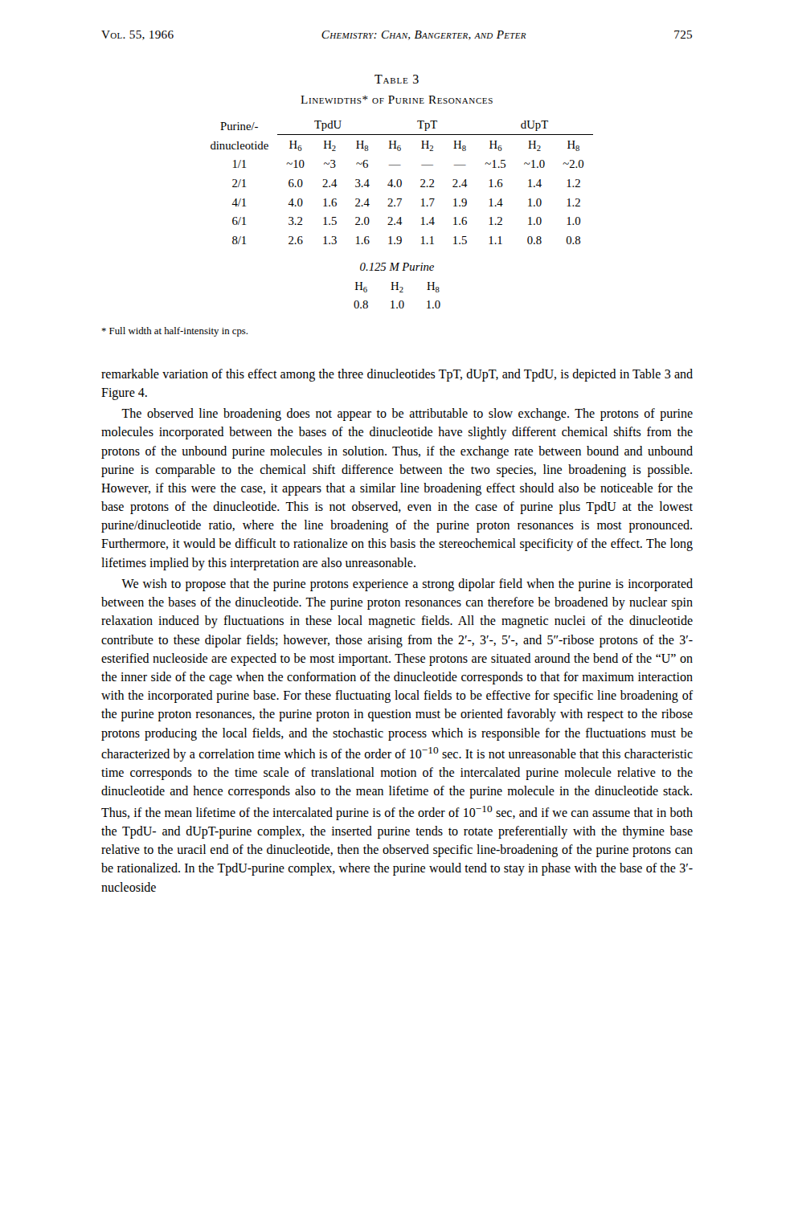Vol. 55, 1966 Chemistry: Chan, Bangerter, and Peter 725
Table 3
Linewidths* of Purine Resonances
| Purine/- | TpdU | TpT | dUpT |
| --- | --- | --- | --- |
| dinucleotide | H 6 | H 2 | H 8 | H 6 | H 2 | H 8 | H 6 | H 2 | H 8 |
| 1/1 | ~ 10 | ~ 3 | ~ 6 | — | — | — | ~ 1.5 | ~ 1.0 | ~ 2.0 |
| 2/1 | 6.0 | 2.4 | 3.4 | 4.0 | 2.2 | 2.4 | 1.6 | 1.4 | 1.2 |
| 4/1 | 4.0 | 1.6 | 2.4 | 2.7 | 1.7 | 1.9 | 1.4 | 1.0 | 1.2 |
| 6/1 | 3.2 | 1.5 | 2.0 | 2.4 | 1.4 | 1.6 | 1.2 | 1.0 | 1.0 |
| 8/1 | 2.6 | 1.3 | 1.6 | 1.9 | 1.1 | 1.5 | 1.1 | 0.8 | 0.8 |
0.125 M Purine
| H 6 | H 2 | H 8 |
| --- | --- | --- |
| 0.8 | 1.0 | 1.0 |
* Full width at half-intensity in cps.
remarkable variation of this effect among the three dinucleotides TpT, dUpT, and TpdU, is depicted in Table 3 and Figure 4.
The observed line broadening does not appear to be attributable to slow exchange. The protons of purine molecules incorporated between the bases of the dinucleotide have slightly different chemical shifts from the protons of the unbound purine molecules in solution. Thus, if the exchange rate between bound and unbound purine is comparable to the chemical shift difference between the two species, line broadening is possible. However, if this were the case, it appears that a similar line broadening effect should also be noticeable for the base protons of the dinucleotide. This is not observed, even in the case of purine plus TpdU at the lowest purine/dinucleotide ratio, where the line broadening of the purine proton resonances is most pronounced. Furthermore, it would be difficult to rationalize on this basis the stereochemical specificity of the effect. The long lifetimes implied by this interpretation are also unreasonable.
We wish to propose that the purine protons experience a strong dipolar field when the purine is incorporated between the bases of the dinucleotide. The purine proton resonances can therefore be broadened by nuclear spin relaxation induced by fluctuations in these local magnetic fields. All the magnetic nuclei of the dinucleotide contribute to these dipolar fields; however, those arising from the 2′-, 3′-, 5′-, and 5″-ribose protons of the 3′-esterified nucleoside are expected to be most important. These protons are situated around the bend of the “U” on the inner side of the cage when the conformation of the dinucleotide corresponds to that for maximum interaction with the incorporated purine base. For these fluctuating local fields to be effective for specific line broadening of the purine proton resonances, the purine proton in question must be oriented favorably with respect to the ribose protons producing the local fields, and the stochastic process which is responsible for the fluctuations must be characterized by a correlation time which is of the order of 10−10 sec. It is not unreasonable that this characteristic time corresponds to the time scale of translational motion of the intercalated purine molecule relative to the dinucleotide and hence corresponds also to the mean lifetime of the purine molecule in the dinucleotide stack. Thus, if the mean lifetime of the intercalated purine is of the order of 10−10 sec, and if we can assume that in both the TpdU- and dUpT-purine complex, the inserted purine tends to rotate preferentially with the thymine base relative to the uracil end of the dinucleotide, then the observed specific line-broadening of the purine protons can be rationalized. In the TpdU-purine complex, where the purine would tend to stay in phase with the base of the 3′-nucleoside